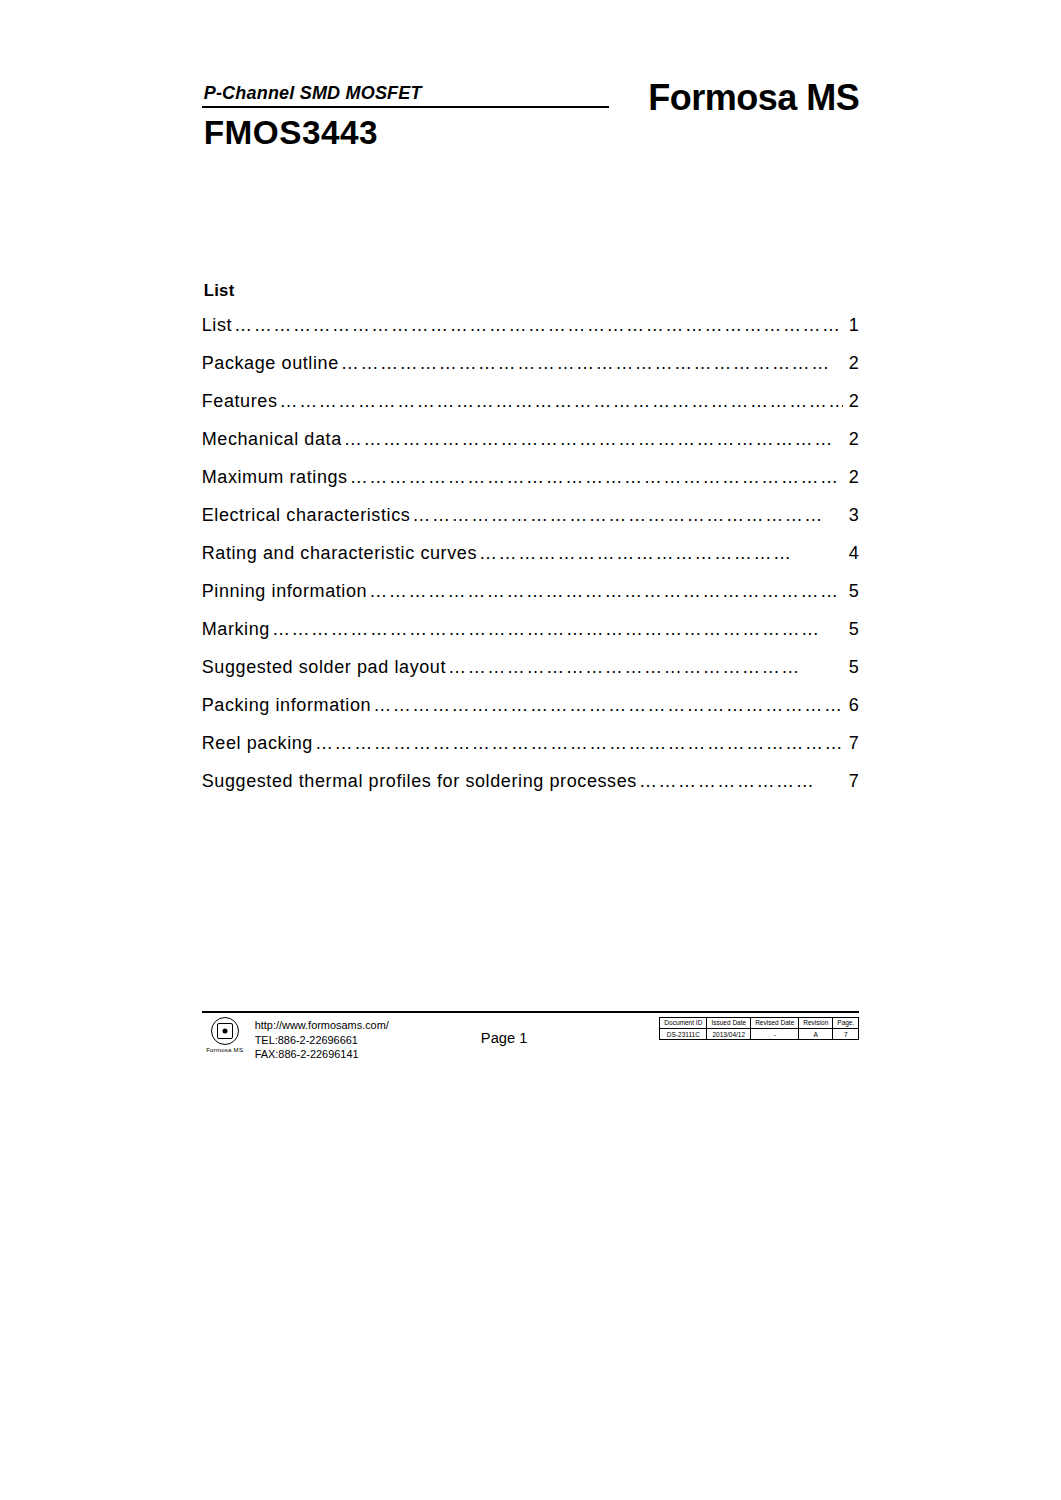P-Channel SMD MOSFET
FMOS3443
Formosa MS
List
List …………………………………………………………………………………… 1
Package outline ………………………………………………………………… 2
Features ……………………………………………………………………………… 2
Mechanical data ………………………………………………………………… 2
Maximum ratings ………………………………………………………………… 2
Electrical characteristics ……………………………………………………… 3
Rating and characteristic curves ………………………………………… 4
Pinning information ……………………………………………………………… 5
Marking ………………………………………………………………………… 5
Suggested solder pad layout ……………………………………………… 5
Packing information ……………………………………………………………… 6
Reel packing ……………………………………………………………………… 7
Suggested thermal profiles for soldering processes ……………………… 7
Formosa MS
http://www.formosams.com/
TEL:886-2-22696661
FAX:886-2-22696141
Page 1
| Document ID | Issued Date | Revised Date | Revision | Page. |
| --- | --- | --- | --- | --- |
| DS-23111C | 2013/04/12 | - | A | 7 |